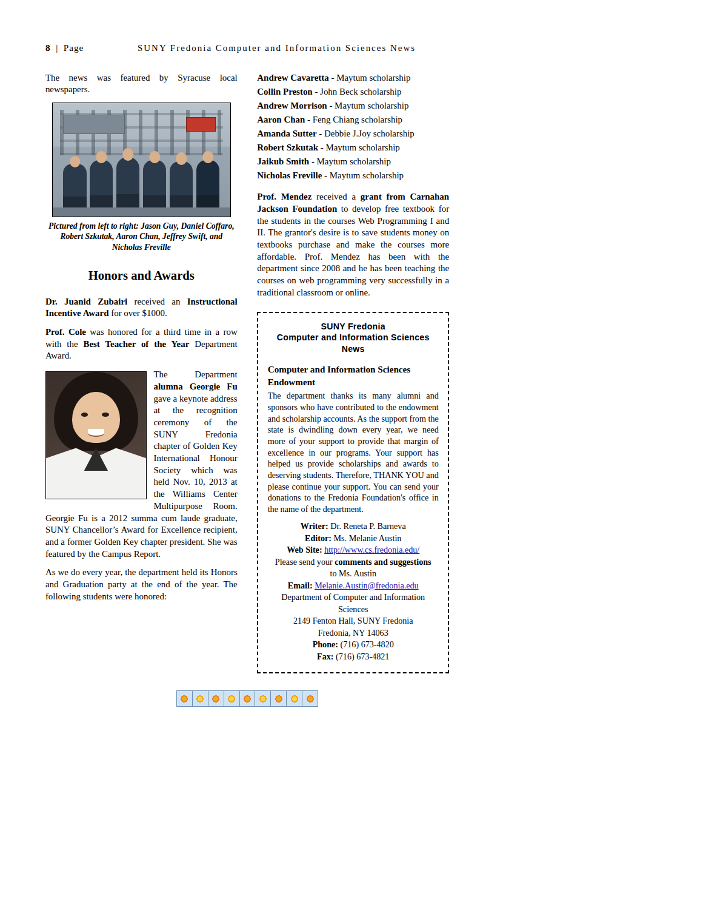8 | Page
SUNY Fredonia Computer and Information Sciences News
The news was featured by Syracuse local newspapers.
Pictured from left to right: Jason Guy, Daniel Coffaro, Robert Szkutak, Aaron Chan, Jeffrey Swift, and Nicholas Freville
Honors and Awards
Dr. Juanid Zubairi received an Instructional Incentive Award for over $1000.
Prof. Cole was honored for a third time in a row with the Best Teacher of the Year Department Award.
The Department alumna Georgie Fu gave a keynote address at the recognition ceremony of the SUNY Fredonia chapter of Golden Key International Honour Society which was held Nov. 10, 2013 at the Williams Center Multipurpose Room. Georgie Fu is a 2012 summa cum laude graduate, SUNY Chancellor’s Award for Excellence recipient, and a former Golden Key chapter president. She was featured by the Campus Report.
As we do every year, the department held its Honors and Graduation party at the end of the year. The following students were honored:
Andrew Cavaretta - Maytum scholarship
Collin Preston - John Beck scholarship
Andrew Morrison - Maytum scholarship
Aaron Chan - Feng Chiang scholarship
Amanda Sutter - Debbie J.Joy scholarship
Robert Szkutak - Maytum scholarship
Jaikub Smith - Maytum scholarship
Nicholas Freville - Maytum scholarship
Prof. Mendez received a grant from Carnahan Jackson Foundation to develop free textbook for the students in the courses Web Programming I and II. The grantor's desire is to save students money on textbooks purchase and make the courses more affordable. Prof. Mendez has been with the department since 2008 and he has been teaching the courses on web programming very successfully in a traditional classroom or online.
SUNY Fredonia
Computer and Information Sciences News
Computer and Information Sciences Endowment
The department thanks its many alumni and sponsors who have contributed to the endowment and scholarship accounts. As the support from the state is dwindling down every year, we need more of your support to provide that margin of excellence in our programs. Your support has helped us provide scholarships and awards to deserving students. Therefore, THANK YOU and please continue your support. You can send your donations to the Fredonia Foundation's office in the name of the department.
Writer: Dr. Reneta P. Barneva
Editor: Ms. Melanie Austin
Web Site: http://www.cs.fredonia.edu/
Please send your comments and suggestions
to Ms. Austin
Email: Melanie.Austin@fredonia.edu
Department of Computer and Information Sciences
2149 Fenton Hall, SUNY Fredonia
Fredonia, NY 14063
Phone: (716) 673-4820
Fax: (716) 673-4821